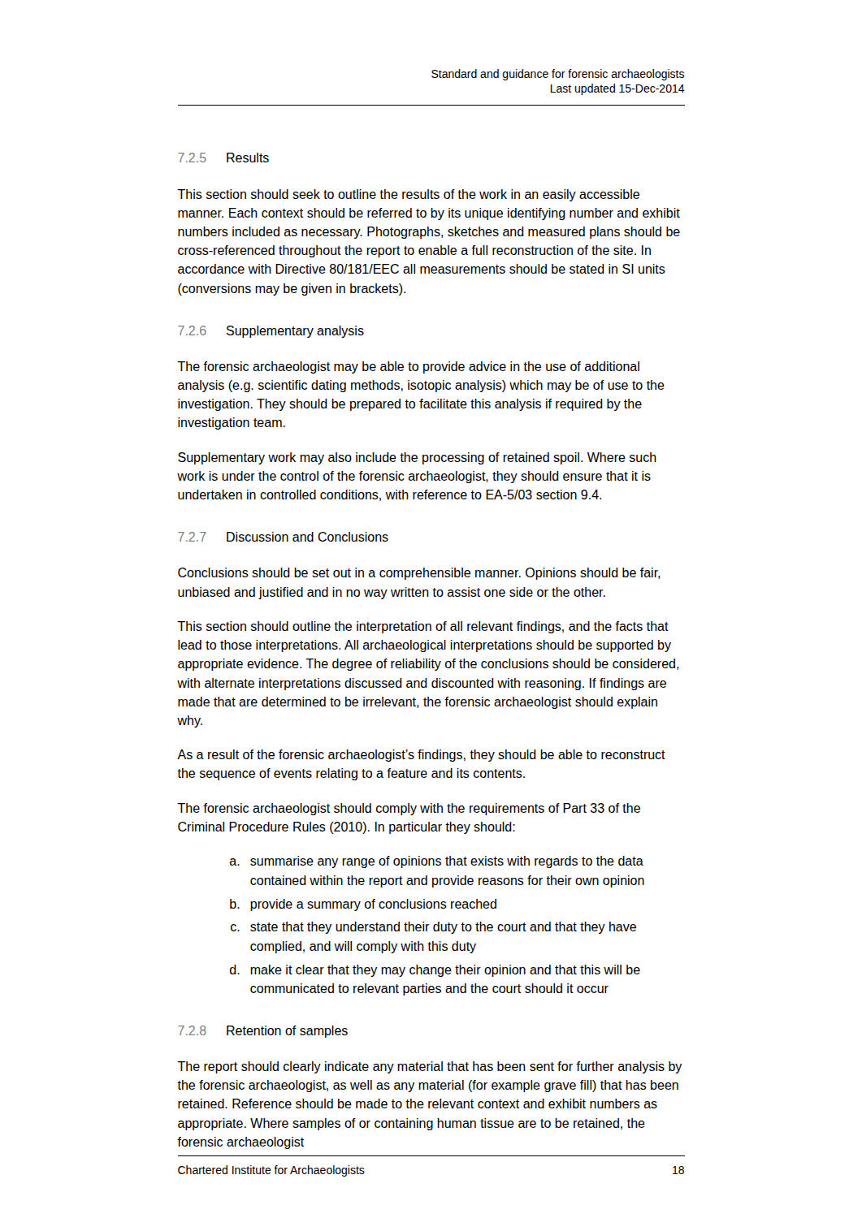Standard and guidance for forensic archaeologists
Last updated 15-Dec-2014
7.2.5 Results
This section should seek to outline the results of the work in an easily accessible manner. Each context should be referred to by its unique identifying number and exhibit numbers included as necessary. Photographs, sketches and measured plans should be cross-referenced throughout the report to enable a full reconstruction of the site. In accordance with Directive 80/181/EEC all measurements should be stated in SI units (conversions may be given in brackets).
7.2.6 Supplementary analysis
The forensic archaeologist may be able to provide advice in the use of additional analysis (e.g. scientific dating methods, isotopic analysis) which may be of use to the investigation. They should be prepared to facilitate this analysis if required by the investigation team.
Supplementary work may also include the processing of retained spoil. Where such work is under the control of the forensic archaeologist, they should ensure that it is undertaken in controlled conditions, with reference to EA-5/03 section 9.4.
7.2.7 Discussion and Conclusions
Conclusions should be set out in a comprehensible manner. Opinions should be fair, unbiased and justified and in no way written to assist one side or the other.
This section should outline the interpretation of all relevant findings, and the facts that lead to those interpretations. All archaeological interpretations should be supported by appropriate evidence. The degree of reliability of the conclusions should be considered, with alternate interpretations discussed and discounted with reasoning. If findings are made that are determined to be irrelevant, the forensic archaeologist should explain why.
As a result of the forensic archaeologist’s findings, they should be able to reconstruct the sequence of events relating to a feature and its contents.
The forensic archaeologist should comply with the requirements of Part 33 of the Criminal Procedure Rules (2010). In particular they should:
summarise any range of opinions that exists with regards to the data contained within the report and provide reasons for their own opinion
provide a summary of conclusions reached
state that they understand their duty to the court and that they have complied, and will comply with this duty
make it clear that they may change their opinion and that this will be communicated to relevant parties and the court should it occur
7.2.8 Retention of samples
The report should clearly indicate any material that has been sent for further analysis by the forensic archaeologist, as well as any material (for example grave fill) that has been retained. Reference should be made to the relevant context and exhibit numbers as appropriate. Where samples of or containing human tissue are to be retained, the forensic archaeologist
Chartered Institute for Archaeologists 18